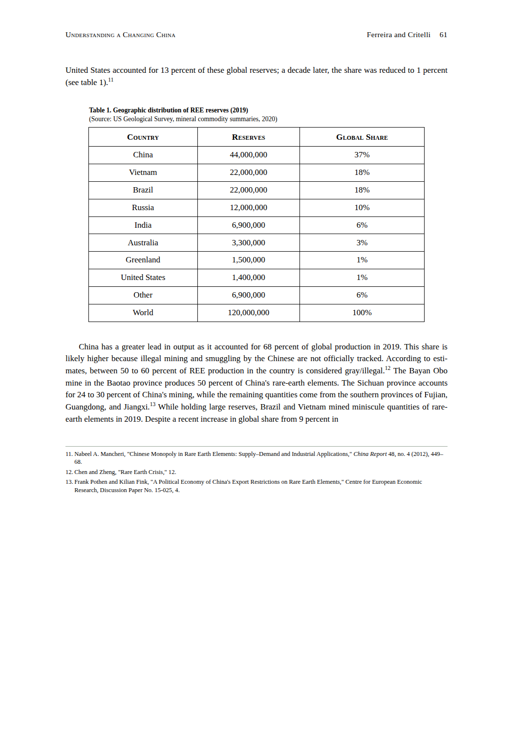Understanding a Changing China Ferreira and Critelli 61
United States accounted for 13 percent of these global reserves; a decade later, the share was reduced to 1 percent (see table 1).11
Table 1. Geographic distribution of REE reserves (2019) (Source: US Geological Survey, mineral commodity summaries, 2020)
| Country | Reserves | Global Share |
| --- | --- | --- |
| China | 44,000,000 | 37% |
| Vietnam | 22,000,000 | 18% |
| Brazil | 22,000,000 | 18% |
| Russia | 12,000,000 | 10% |
| India | 6,900,000 | 6% |
| Australia | 3,300,000 | 3% |
| Greenland | 1,500,000 | 1% |
| United States | 1,400,000 | 1% |
| Other | 6,900,000 | 6% |
| World | 120,000,000 | 100% |
China has a greater lead in output as it accounted for 68 percent of global production in 2019. This share is likely higher because illegal mining and smuggling by the Chinese are not officially tracked. According to estimates, between 50 to 60 percent of REE production in the country is considered gray/illegal.12 The Bayan Obo mine in the Baotao province produces 50 percent of China's rare-earth elements. The Sichuan province accounts for 24 to 30 percent of China's mining, while the remaining quantities come from the southern provinces of Fujian, Guangdong, and Jiangxi.13 While holding large reserves, Brazil and Vietnam mined miniscule quantities of rare-earth elements in 2019. Despite a recent increase in global share from 9 percent in
11. Nabeel A. Mancheri, "Chinese Monopoly in Rare Earth Elements: Supply–Demand and Industrial Applications," China Report 48, no. 4 (2012), 449–68.
12. Chen and Zheng, "Rare Earth Crisis," 12.
13. Frank Pothen and Kilian Fink, "A Political Economy of China's Export Restrictions on Rare Earth Elements," Centre for European Economic Research, Discussion Paper No. 15-025, 4.